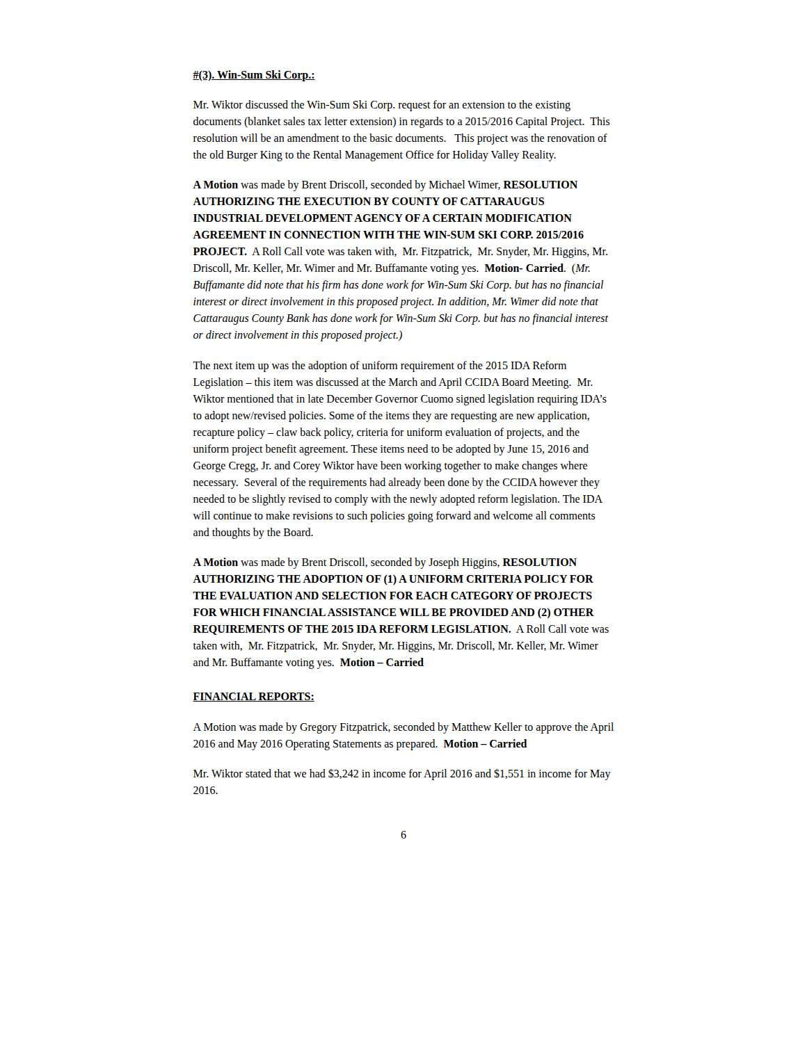#(3). Win-Sum Ski Corp.:
Mr. Wiktor discussed the Win-Sum Ski Corp. request for an extension to the existing documents (blanket sales tax letter extension) in regards to a 2015/2016 Capital Project. This resolution will be an amendment to the basic documents. This project was the renovation of the old Burger King to the Rental Management Office for Holiday Valley Reality.
A Motion was made by Brent Driscoll, seconded by Michael Wimer, RESOLUTION AUTHORIZING THE EXECUTION BY COUNTY OF CATTARAUGUS INDUSTRIAL DEVELOPMENT AGENCY OF A CERTAIN MODIFICATION AGREEMENT IN CONNECTION WITH THE WIN-SUM SKI CORP. 2015/2016 PROJECT. A Roll Call vote was taken with, Mr. Fitzpatrick, Mr. Snyder, Mr. Higgins, Mr. Driscoll, Mr. Keller, Mr. Wimer and Mr. Buffamante voting yes. Motion- Carried. (Mr. Buffamante did note that his firm has done work for Win-Sum Ski Corp. but has no financial interest or direct involvement in this proposed project. In addition, Mr. Wimer did note that Cattaraugus County Bank has done work for Win-Sum Ski Corp. but has no financial interest or direct involvement in this proposed project.)
The next item up was the adoption of uniform requirement of the 2015 IDA Reform Legislation – this item was discussed at the March and April CCIDA Board Meeting. Mr. Wiktor mentioned that in late December Governor Cuomo signed legislation requiring IDA’s to adopt new/revised policies. Some of the items they are requesting are new application, recapture policy – claw back policy, criteria for uniform evaluation of projects, and the uniform project benefit agreement. These items need to be adopted by June 15, 2016 and George Cregg, Jr. and Corey Wiktor have been working together to make changes where necessary. Several of the requirements had already been done by the CCIDA however they needed to be slightly revised to comply with the newly adopted reform legislation. The IDA will continue to make revisions to such policies going forward and welcome all comments and thoughts by the Board.
A Motion was made by Brent Driscoll, seconded by Joseph Higgins, RESOLUTION AUTHORIZING THE ADOPTION OF (1) A UNIFORM CRITERIA POLICY FOR THE EVALUATION AND SELECTION FOR EACH CATEGORY OF PROJECTS FOR WHICH FINANCIAL ASSISTANCE WILL BE PROVIDED AND (2) OTHER REQUIREMENTS OF THE 2015 IDA REFORM LEGISLATION. A Roll Call vote was taken with, Mr. Fitzpatrick, Mr. Snyder, Mr. Higgins, Mr. Driscoll, Mr. Keller, Mr. Wimer and Mr. Buffamante voting yes. Motion – Carried
FINANCIAL REPORTS:
A Motion was made by Gregory Fitzpatrick, seconded by Matthew Keller to approve the April 2016 and May 2016 Operating Statements as prepared. Motion – Carried
Mr. Wiktor stated that we had $3,242 in income for April 2016 and $1,551 in income for May 2016.
6